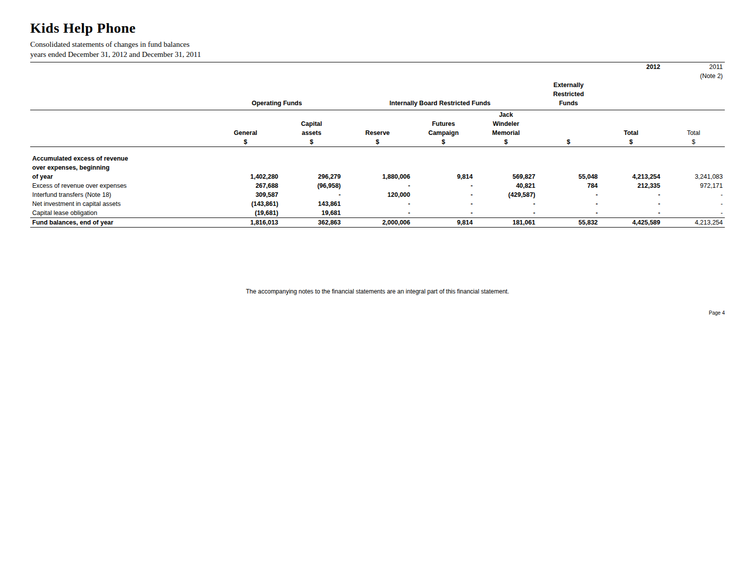Kids Help Phone
Consolidated statements of changes in fund balances
years ended December 31, 2012 and December 31, 2011
| | | | | | | | 2012 | 2011 |
| | | | | | | | | (Note 2) |
| | | | | | | Externally | | |
| | | | | | | Restricted | | |
| | Operating Funds | Internally Board Restricted Funds | Funds | | |
| | | | | | Jack | | | |
| | | Capital | | Futures | Windeler | | | |
| | General | assets | Reserve | Campaign | Memorial | | Total | Total |
| | $ | $ | $ | $ | $ | $ | $ | $ |
| Accumulated excess of revenue | | | | | | | | |
| over expenses, beginning | | | | | | | | |
| of year | 1,402,280 | 296,279 | 1,880,006 | 9,814 | 569,827 | 55,048 | 4,213,254 | 3,241,083 |
| Excess of revenue over expenses | 267,688 | (96,958) | - | - | 40,821 | 784 | 212,335 | 972,171 |
| Interfund transfers (Note 18) | 309,587 | - | 120,000 | - | (429,587) | - | - | - |
| Net investment in capital assets | (143,861) | 143,861 | - | - | - | - | - | - |
| Capital lease obligation | (19,681) | 19,681 | - | - | - | - | - | - |
| Fund balances, end of year | 1,816,013 | 362,863 | 2,000,006 | 9,814 | 181,061 | 55,832 | 4,425,589 | 4,213,254 |
The accompanying notes to the financial statements are an integral part of this financial statement.
Page 4